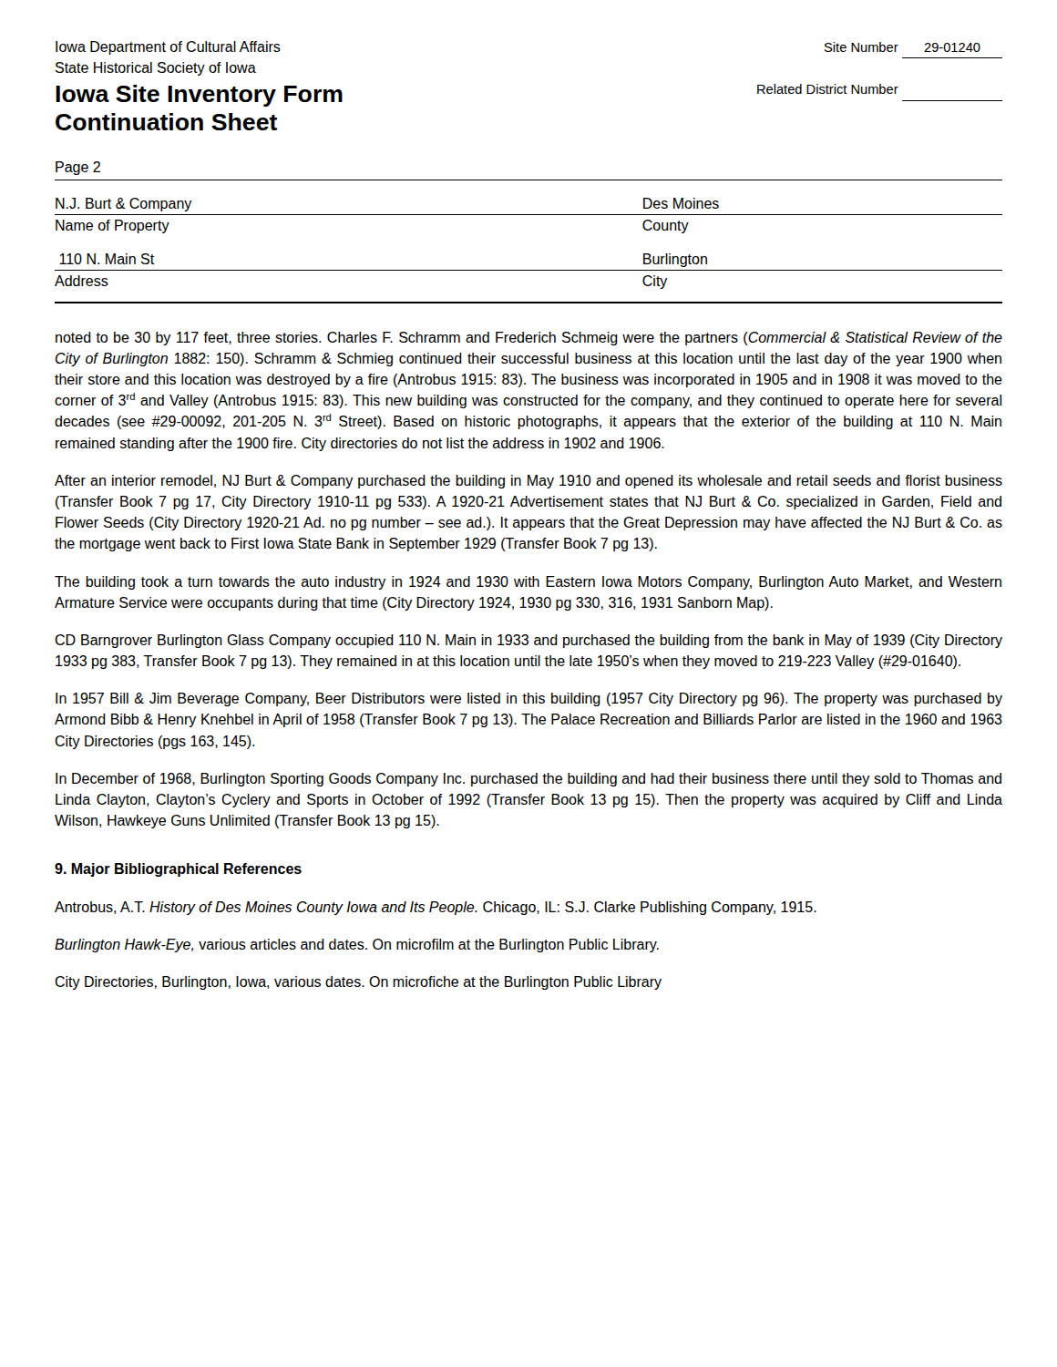| Iowa Department of Cultural Affairs State Historical Society of Iowa | Site Number 29-01240 |
| Iowa Site Inventory Form Continuation Sheet | Related District Number |
Page 2
| N.J. Burt & Company | Des Moines |
| Name of Property | County |
| 110 N. Main St | Burlington |
| Address | City |
noted to be 30 by 117 feet, three stories. Charles F. Schramm and Frederich Schmeig were the partners (Commercial & Statistical Review of the City of Burlington 1882: 150). Schramm & Schmieg continued their successful business at this location until the last day of the year 1900 when their store and this location was destroyed by a fire (Antrobus 1915: 83). The business was incorporated in 1905 and in 1908 it was moved to the corner of 3rd and Valley (Antrobus 1915: 83). This new building was constructed for the company, and they continued to operate here for several decades (see #29-00092, 201-205 N. 3rd Street). Based on historic photographs, it appears that the exterior of the building at 110 N. Main remained standing after the 1900 fire. City directories do not list the address in 1902 and 1906.
After an interior remodel, NJ Burt & Company purchased the building in May 1910 and opened its wholesale and retail seeds and florist business (Transfer Book 7 pg 17, City Directory 1910-11 pg 533). A 1920-21 Advertisement states that NJ Burt & Co. specialized in Garden, Field and Flower Seeds (City Directory 1920-21 Ad. no pg number – see ad.). It appears that the Great Depression may have affected the NJ Burt & Co. as the mortgage went back to First Iowa State Bank in September 1929 (Transfer Book 7 pg 13).
The building took a turn towards the auto industry in 1924 and 1930 with Eastern Iowa Motors Company, Burlington Auto Market, and Western Armature Service were occupants during that time (City Directory 1924, 1930 pg 330, 316, 1931 Sanborn Map).
CD Barngrover Burlington Glass Company occupied 110 N. Main in 1933 and purchased the building from the bank in May of 1939 (City Directory 1933 pg 383, Transfer Book 7 pg 13). They remained in at this location until the late 1950’s when they moved to 219-223 Valley (#29-01640).
In 1957 Bill & Jim Beverage Company, Beer Distributors were listed in this building (1957 City Directory pg 96). The property was purchased by Armond Bibb & Henry Knehbel in April of 1958 (Transfer Book 7 pg 13). The Palace Recreation and Billiards Parlor are listed in the 1960 and 1963 City Directories (pgs 163, 145).
In December of 1968, Burlington Sporting Goods Company Inc. purchased the building and had their business there until they sold to Thomas and Linda Clayton, Clayton’s Cyclery and Sports in October of 1992 (Transfer Book 13 pg 15). Then the property was acquired by Cliff and Linda Wilson, Hawkeye Guns Unlimited (Transfer Book 13 pg 15).
9. Major Bibliographical References
Antrobus, A.T. History of Des Moines County Iowa and Its People. Chicago, IL: S.J. Clarke Publishing Company, 1915.
Burlington Hawk-Eye, various articles and dates. On microfilm at the Burlington Public Library.
City Directories, Burlington, Iowa, various dates. On microfiche at the Burlington Public Library